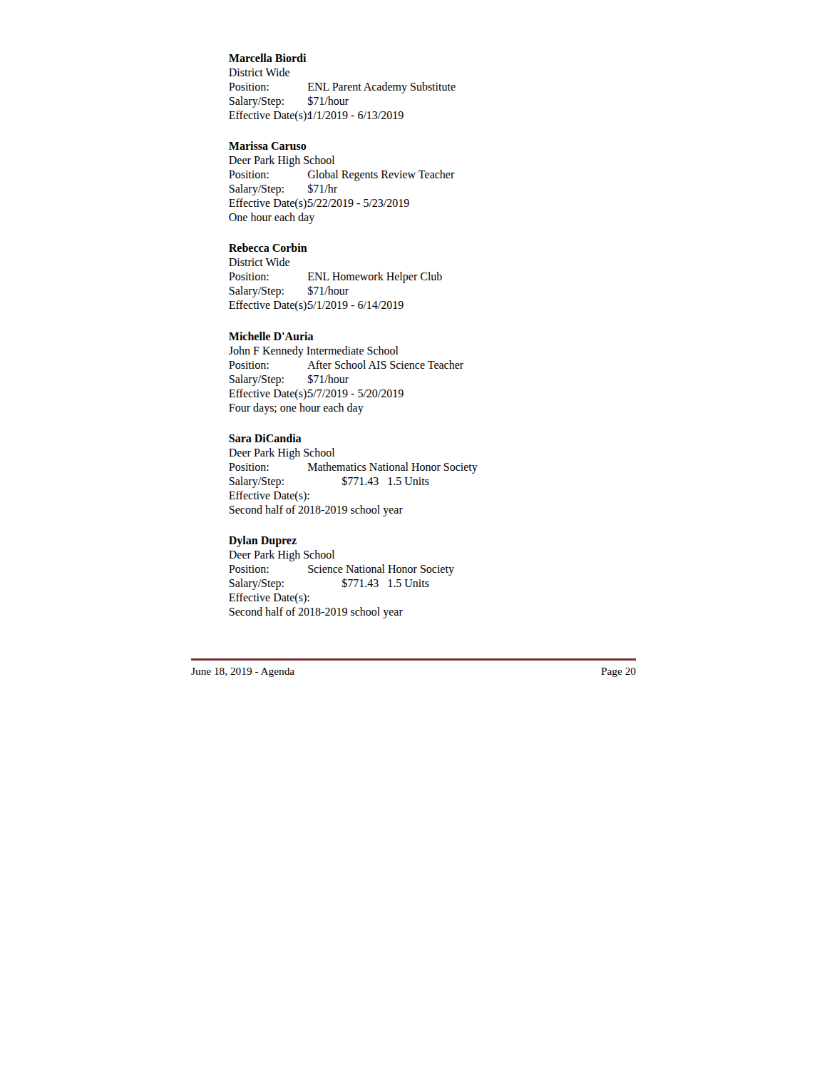Marcella Biordi
District Wide
Position: ENL Parent Academy Substitute
Salary/Step:$71/hour
Effective Date(s): 1/1/2019 - 6/13/2019
Marissa Caruso
Deer Park High School
Position: Global Regents Review Teacher
Salary/Step:$71/hr
Effective Date(s): 5/22/2019 - 5/23/2019
One hour each day
Rebecca Corbin
District Wide
Position: ENL Homework Helper Club
Salary/Step:$71/hour
Effective Date(s): 5/1/2019 - 6/14/2019
Michelle D'Auria
John F Kennedy Intermediate School
Position: After School AIS Science Teacher
Salary/Step:$71/hour
Effective Date(s): 5/7/2019 - 5/20/2019
Four days; one hour each day
Sara DiCandia
Deer Park High School
Position: Mathematics National Honor Society
Salary/Step: $771.43 1.5 Units
Effective Date(s):
Second half of 2018-2019 school year
Dylan Duprez
Deer Park High School
Position: Science National Honor Society
Salary/Step: $771.43 1.5 Units
Effective Date(s):
Second half of 2018-2019 school year
June 18, 2019 - Agenda Page 20